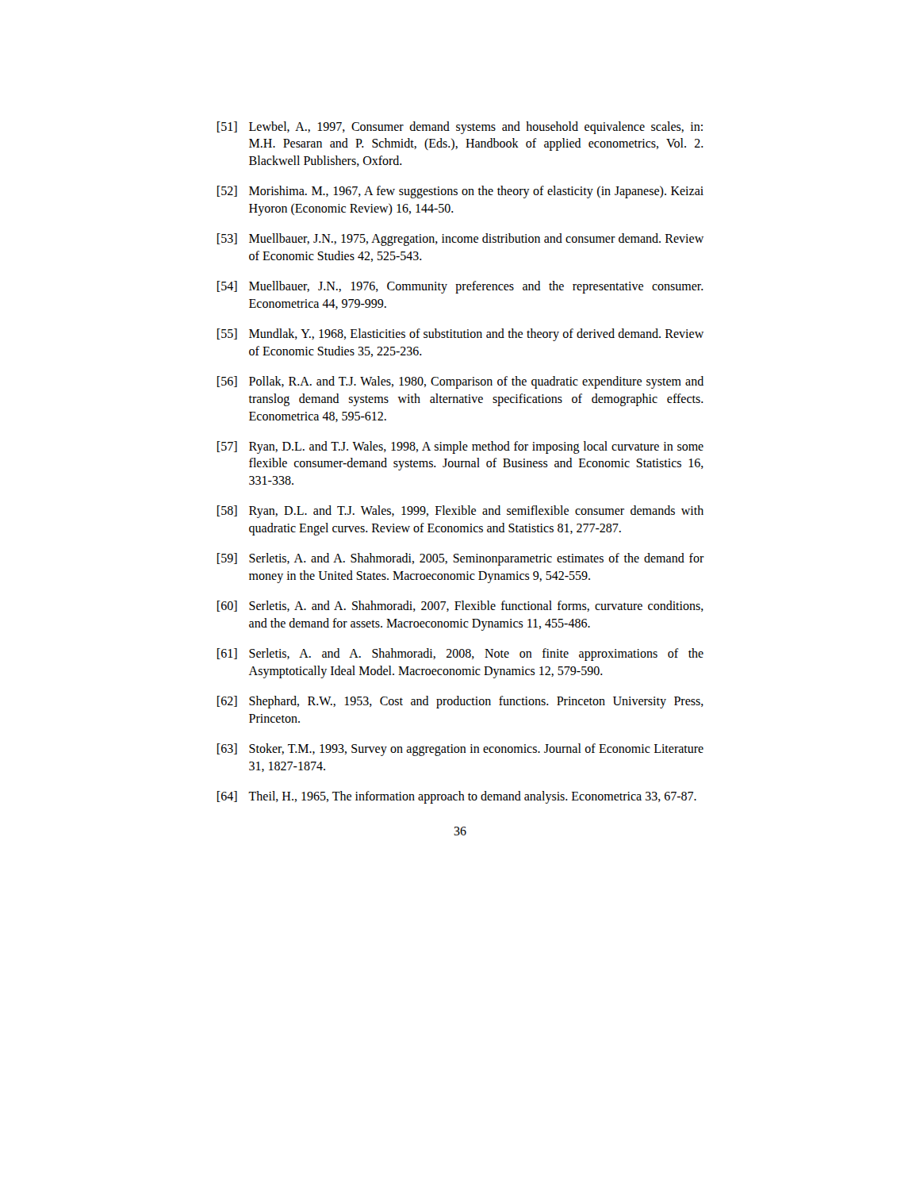[51] Lewbel, A., 1997, Consumer demand systems and household equivalence scales, in: M.H. Pesaran and P. Schmidt, (Eds.), Handbook of applied econometrics, Vol. 2. Blackwell Publishers, Oxford.
[52] Morishima. M., 1967, A few suggestions on the theory of elasticity (in Japanese). Keizai Hyoron (Economic Review) 16, 144-50.
[53] Muellbauer, J.N., 1975, Aggregation, income distribution and consumer demand. Review of Economic Studies 42, 525-543.
[54] Muellbauer, J.N., 1976, Community preferences and the representative consumer. Econometrica 44, 979-999.
[55] Mundlak, Y., 1968, Elasticities of substitution and the theory of derived demand. Review of Economic Studies 35, 225-236.
[56] Pollak, R.A. and T.J. Wales, 1980, Comparison of the quadratic expenditure system and translog demand systems with alternative specifications of demographic effects. Econometrica 48, 595-612.
[57] Ryan, D.L. and T.J. Wales, 1998, A simple method for imposing local curvature in some flexible consumer-demand systems. Journal of Business and Economic Statistics 16, 331-338.
[58] Ryan, D.L. and T.J. Wales, 1999, Flexible and semiflexible consumer demands with quadratic Engel curves. Review of Economics and Statistics 81, 277-287.
[59] Serletis, A. and A. Shahmoradi, 2005, Seminonparametric estimates of the demand for money in the United States. Macroeconomic Dynamics 9, 542-559.
[60] Serletis, A. and A. Shahmoradi, 2007, Flexible functional forms, curvature conditions, and the demand for assets. Macroeconomic Dynamics 11, 455-486.
[61] Serletis, A. and A. Shahmoradi, 2008, Note on finite approximations of the Asymptotically Ideal Model. Macroeconomic Dynamics 12, 579-590.
[62] Shephard, R.W., 1953, Cost and production functions. Princeton University Press, Princeton.
[63] Stoker, T.M., 1993, Survey on aggregation in economics. Journal of Economic Literature 31, 1827-1874.
[64] Theil, H., 1965, The information approach to demand analysis. Econometrica 33, 67-87.
36